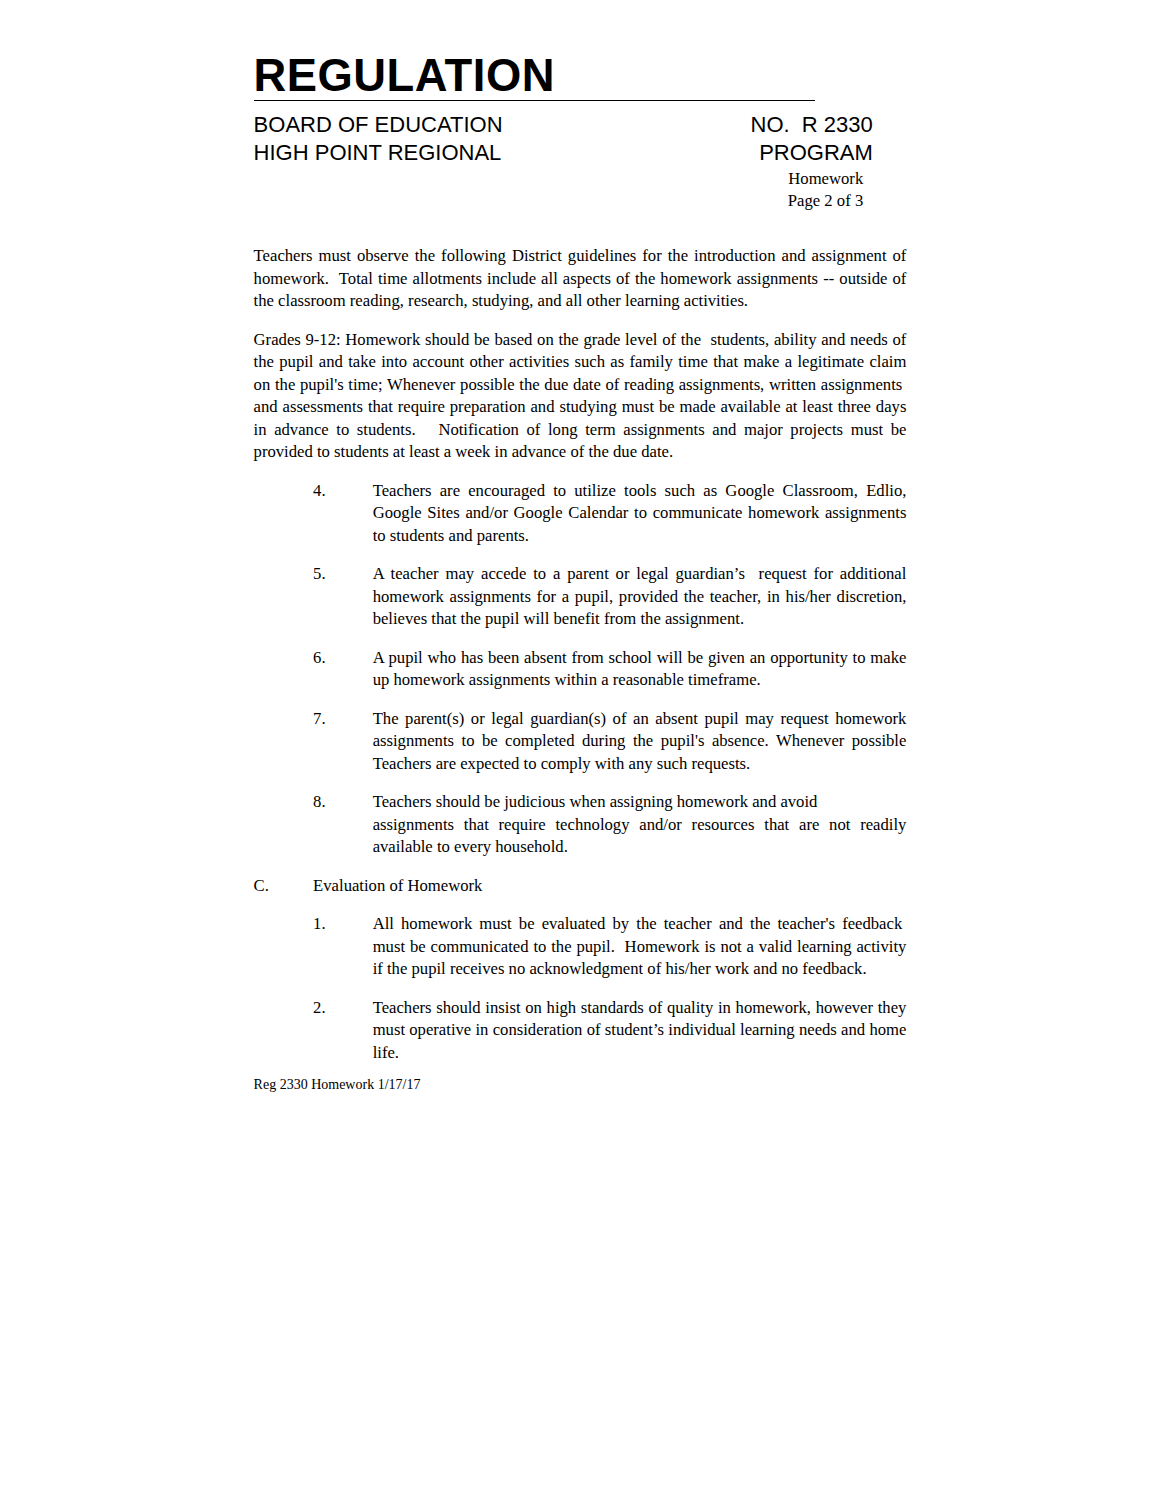REGULATION
BOARD OF EDUCATION NO. R 2330
HIGH POINT REGIONAL PROGRAM
Homework
Page 2 of 3
Teachers must observe the following District guidelines for the introduction and assignment of homework. Total time allotments include all aspects of the homework assignments -- outside of the classroom reading, research, studying, and all other learning activities.
Grades 9-12: Homework should be based on the grade level of the students, ability and needs of the pupil and take into account other activities such as family time that make a legitimate claim on the pupil's time; Whenever possible the due date of reading assignments, written assignments and assessments that require preparation and studying must be made available at least three days in advance to students. Notification of long term assignments and major projects must be provided to students at least a week in advance of the due date.
4.
Teachers are encouraged to utilize tools such as Google Classroom, Edlio, Google Sites and/or Google Calendar to communicate homework assignments to students and parents.
5.
A teacher may accede to a parent or legal guardian’s request for additional homework assignments for a pupil, provided the teacher, in his/her discretion, believes that the pupil will benefit from the assignment.
6.
A pupil who has been absent from school will be given an opportunity to make up homework assignments within a reasonable timeframe.
7.
The parent(s) or legal guardian(s) of an absent pupil may request homework assignments to be completed during the pupil's absence. Whenever possible Teachers are expected to comply with any such requests.
8.
Teachers should be judicious when assigning homework and avoid
assignments that require technology and/or resources that are not readily available to every household.
C.
Evaluation of Homework
1.
All homework must be evaluated by the teacher and the teacher's feedback must be communicated to the pupil. Homework is not a valid learning activity if the pupil receives no acknowledgment of his/her work and no feedback.
2.
Teachers should insist on high standards of quality in homework, however they must operative in consideration of student’s individual learning needs and home life.
Reg 2330 Homework 1/17/17